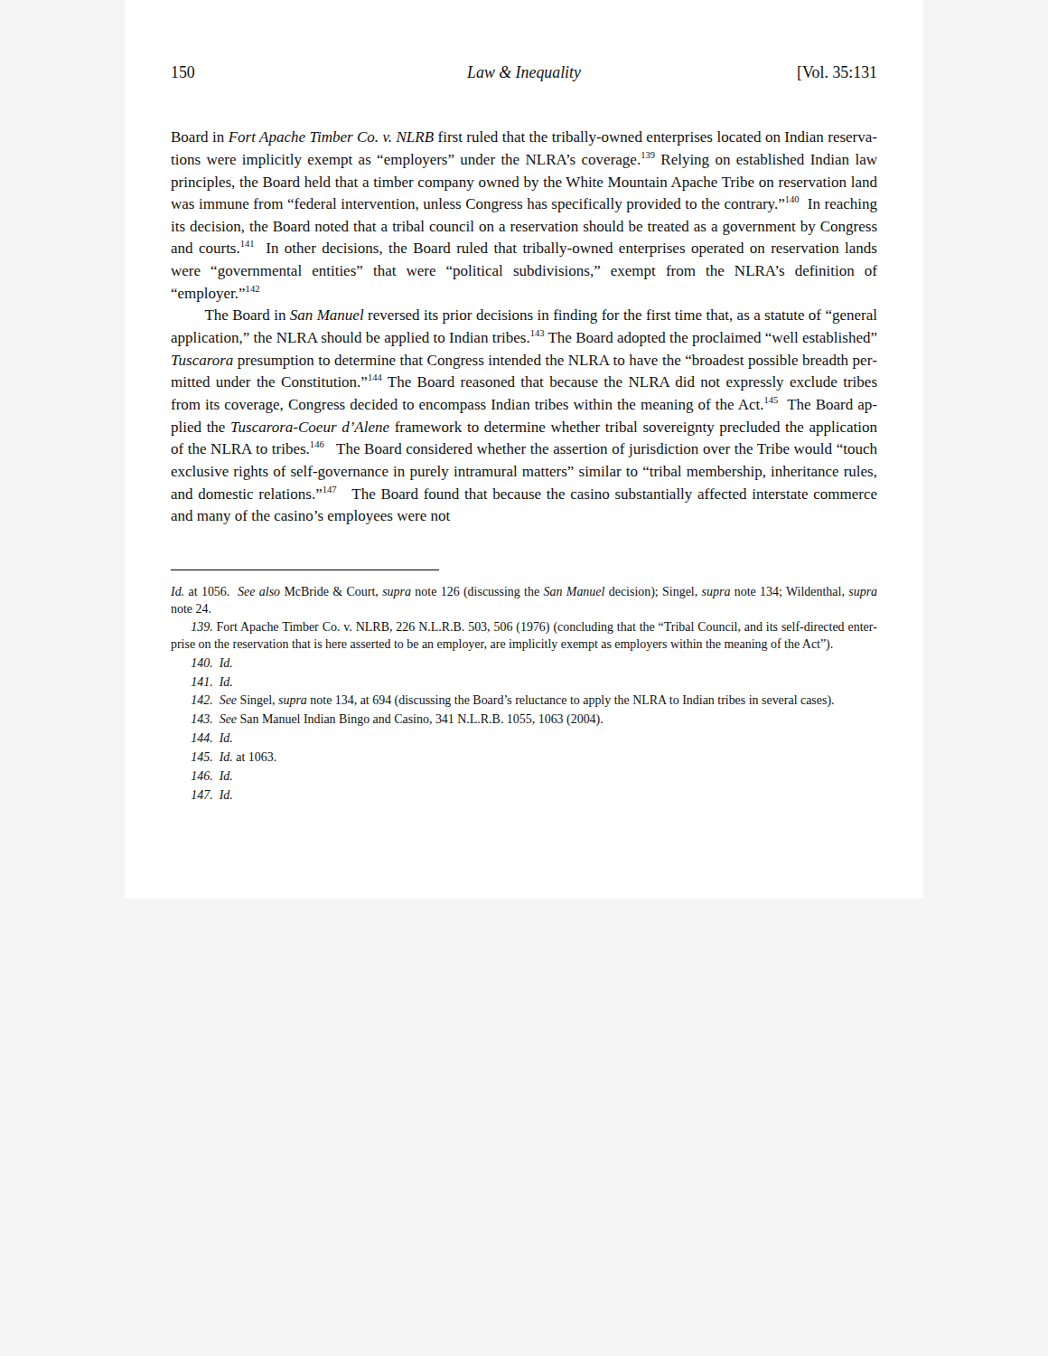150
Law & Inequality
[Vol. 35:131
Board in Fort Apache Timber Co. v. NLRB first ruled that the tribally-owned enterprises located on Indian reservations were implicitly exempt as “employers” under the NLRA’s coverage.139 Relying on established Indian law principles, the Board held that a timber company owned by the White Mountain Apache Tribe on reservation land was immune from “federal intervention, unless Congress has specifically provided to the contrary.”140 In reaching its decision, the Board noted that a tribal council on a reservation should be treated as a government by Congress and courts.141 In other decisions, the Board ruled that tribally-owned enterprises operated on reservation lands were “governmental entities” that were “political subdivisions,” exempt from the NLRA’s definition of “employer.”142
The Board in San Manuel reversed its prior decisions in finding for the first time that, as a statute of “general application,” the NLRA should be applied to Indian tribes.143 The Board adopted the proclaimed “well established” Tuscarora presumption to determine that Congress intended the NLRA to have the “broadest possible breadth permitted under the Constitution.”144 The Board reasoned that because the NLRA did not expressly exclude tribes from its coverage, Congress decided to encompass Indian tribes within the meaning of the Act.145 The Board applied the Tuscarora-Coeur d’Alene framework to determine whether tribal sovereignty precluded the application of the NLRA to tribes.146 The Board considered whether the assertion of jurisdiction over the Tribe would “touch exclusive rights of self-governance in purely intramural matters” similar to “tribal membership, inheritance rules, and domestic relations.”147 The Board found that because the casino substantially affected interstate commerce and many of the casino’s employees were not
Id. at 1056. See also McBride & Court, supra note 126 (discussing the San Manuel decision); Singel, supra note 134; Wildenthal, supra note 24.
139. Fort Apache Timber Co. v. NLRB, 226 N.L.R.B. 503, 506 (1976) (concluding that the “Tribal Council, and its self-directed enterprise on the reservation that is here asserted to be an employer, are implicitly exempt as employers within the meaning of the Act”).
140. Id.
141. Id.
142. See Singel, supra note 134, at 694 (discussing the Board’s reluctance to apply the NLRA to Indian tribes in several cases).
143. See San Manuel Indian Bingo and Casino, 341 N.L.R.B. 1055, 1063 (2004).
144. Id.
145. Id. at 1063.
146. Id.
147. Id.